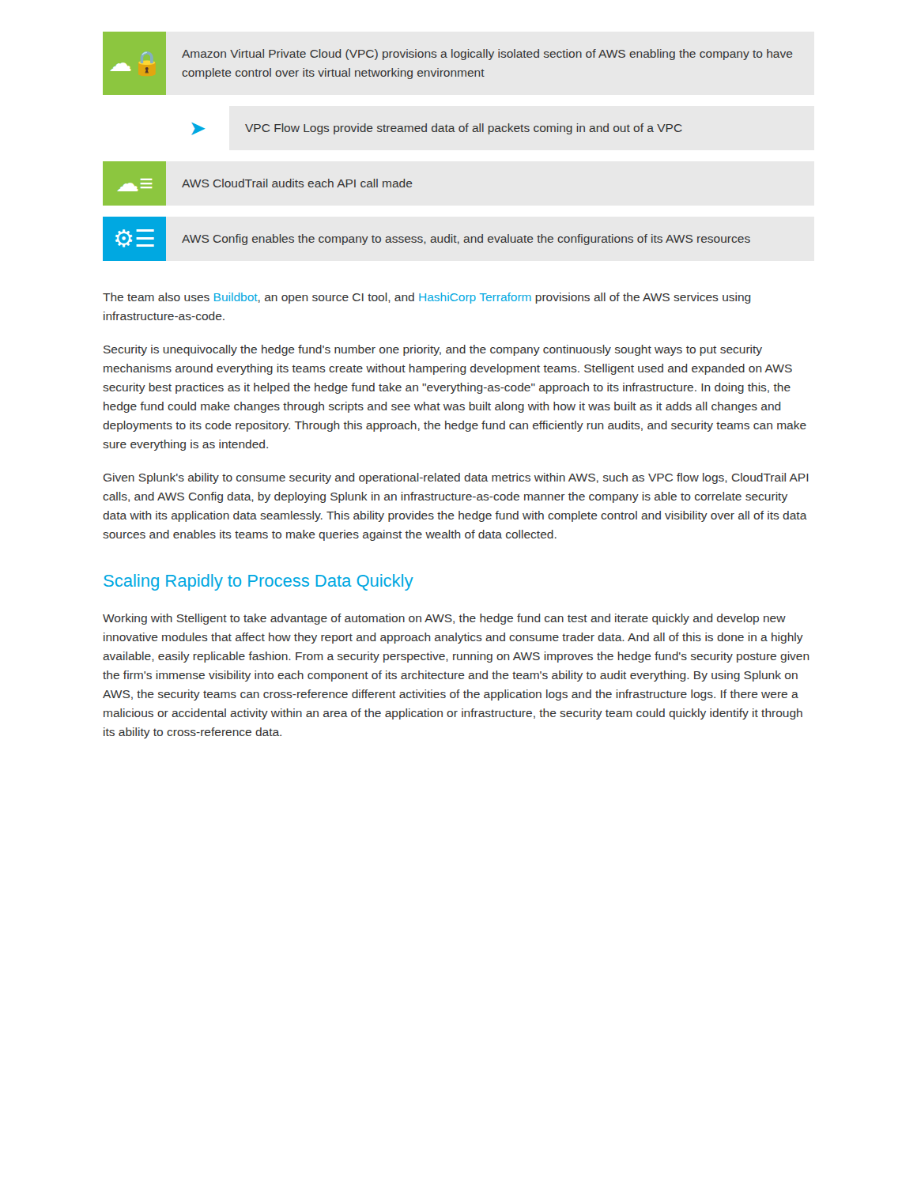☁🔒
Amazon Virtual Private Cloud (VPC) provisions a logically isolated section of AWS enabling the company to have complete control over its virtual networking environment
➤
VPC Flow Logs provide streamed data of all packets coming in and out of a VPC
☁≡
AWS CloudTrail audits each API call made
⚙☰
AWS Config enables the company to assess, audit, and evaluate the configurations of its AWS resources
The team also uses Buildbot, an open source CI tool, and HashiCorp Terraform provisions all of the AWS services using infrastructure-as-code.
Security is unequivocally the hedge fund's number one priority, and the company continuously sought ways to put security mechanisms around everything its teams create without hampering development teams. Stelligent used and expanded on AWS security best practices as it helped the hedge fund take an "everything-as-code" approach to its infrastructure. In doing this, the hedge fund could make changes through scripts and see what was built along with how it was built as it adds all changes and deployments to its code repository. Through this approach, the hedge fund can efficiently run audits, and security teams can make sure everything is as intended.
Given Splunk's ability to consume security and operational-related data metrics within AWS, such as VPC flow logs, CloudTrail API calls, and AWS Config data, by deploying Splunk in an infrastructure-as-code manner the company is able to correlate security data with its application data seamlessly. This ability provides the hedge fund with complete control and visibility over all of its data sources and enables its teams to make queries against the wealth of data collected.
Scaling Rapidly to Process Data Quickly
Working with Stelligent to take advantage of automation on AWS, the hedge fund can test and iterate quickly and develop new innovative modules that affect how they report and approach analytics and consume trader data. And all of this is done in a highly available, easily replicable fashion. From a security perspective, running on AWS improves the hedge fund's security posture given the firm's immense visibility into each component of its architecture and the team's ability to audit everything. By using Splunk on AWS, the security teams can cross-reference different activities of the application logs and the infrastructure logs. If there were a malicious or accidental activity within an area of the application or infrastructure, the security team could quickly identify it through its ability to cross-reference data.